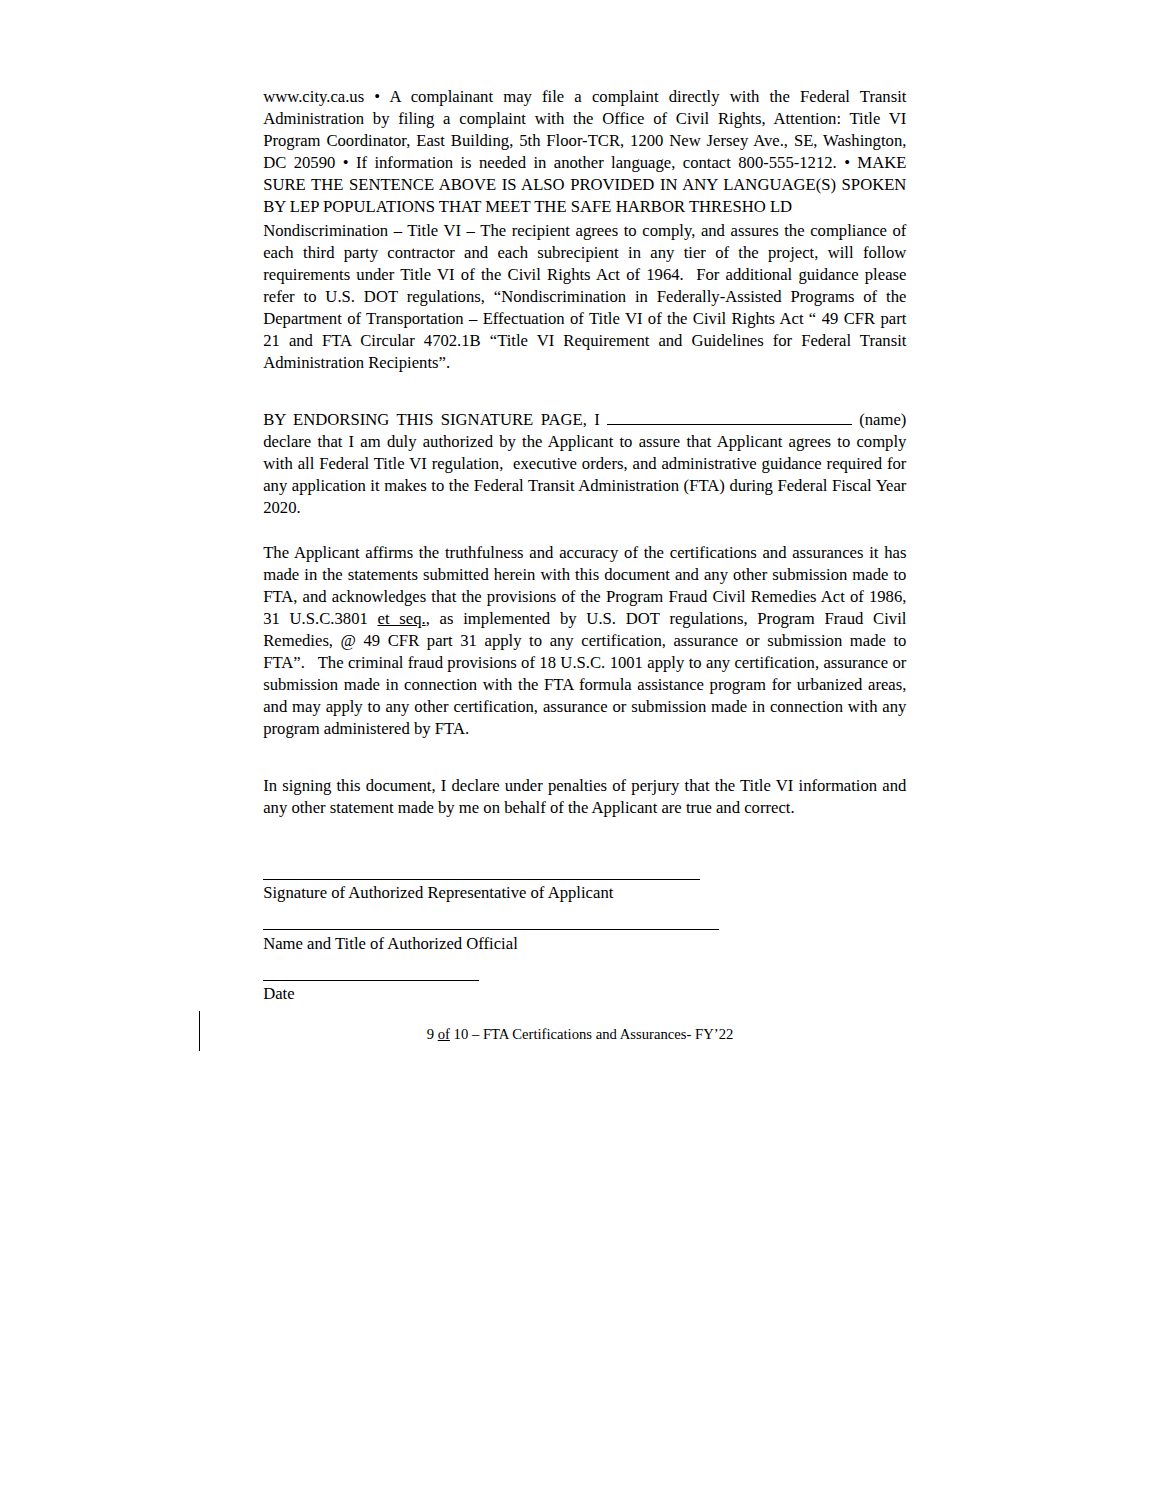www.city.ca.us • A complainant may file a complaint directly with the Federal Transit Administration by filing a complaint with the Office of Civil Rights, Attention: Title VI Program Coordinator, East Building, 5th Floor-TCR, 1200 New Jersey Ave., SE, Washington, DC 20590 • If information is needed in another language, contact 800-555-1212. • MAKE SURE THE SENTENCE ABOVE IS ALSO PROVIDED IN ANY LANGUAGE(S) SPOKEN BY LEP POPULATIONS THAT MEET THE SAFE HARBOR THRESHO LD
Nondiscrimination – Title VI – The recipient agrees to comply, and assures the compliance of each third party contractor and each subrecipient in any tier of the project, will follow requirements under Title VI of the Civil Rights Act of 1964. For additional guidance please refer to U.S. DOT regulations, “Nondiscrimination in Federally-Assisted Programs of the Department of Transportation – Effectuation of Title VI of the Civil Rights Act “ 49 CFR part 21 and FTA Circular 4702.1B “Title VI Requirement and Guidelines for Federal Transit Administration Recipients”.
BY ENDORSING THIS SIGNATURE PAGE, I (name) declare that I am duly authorized by the Applicant to assure that Applicant agrees to comply with all Federal Title VI regulation, executive orders, and administrative guidance required for any application it makes to the Federal Transit Administration (FTA) during Federal Fiscal Year 2020.
The Applicant affirms the truthfulness and accuracy of the certifications and assurances it has made in the statements submitted herein with this document and any other submission made to FTA, and acknowledges that the provisions of the Program Fraud Civil Remedies Act of 1986, 31 U.S.C.3801 et seq., as implemented by U.S. DOT regulations, Program Fraud Civil Remedies, @ 49 CFR part 31 apply to any certification, assurance or submission made to FTA”. The criminal fraud provisions of 18 U.S.C. 1001 apply to any certification, assurance or submission made in connection with the FTA formula assistance program for urbanized areas, and may apply to any other certification, assurance or submission made in connection with any program administered by FTA.
In signing this document, I declare under penalties of perjury that the Title VI information and any other statement made by me on behalf of the Applicant are true and correct.
Signature of Authorized Representative of Applicant
Name and Title of Authorized Official
Date
9 of 10 – FTA Certifications and Assurances- FY’22